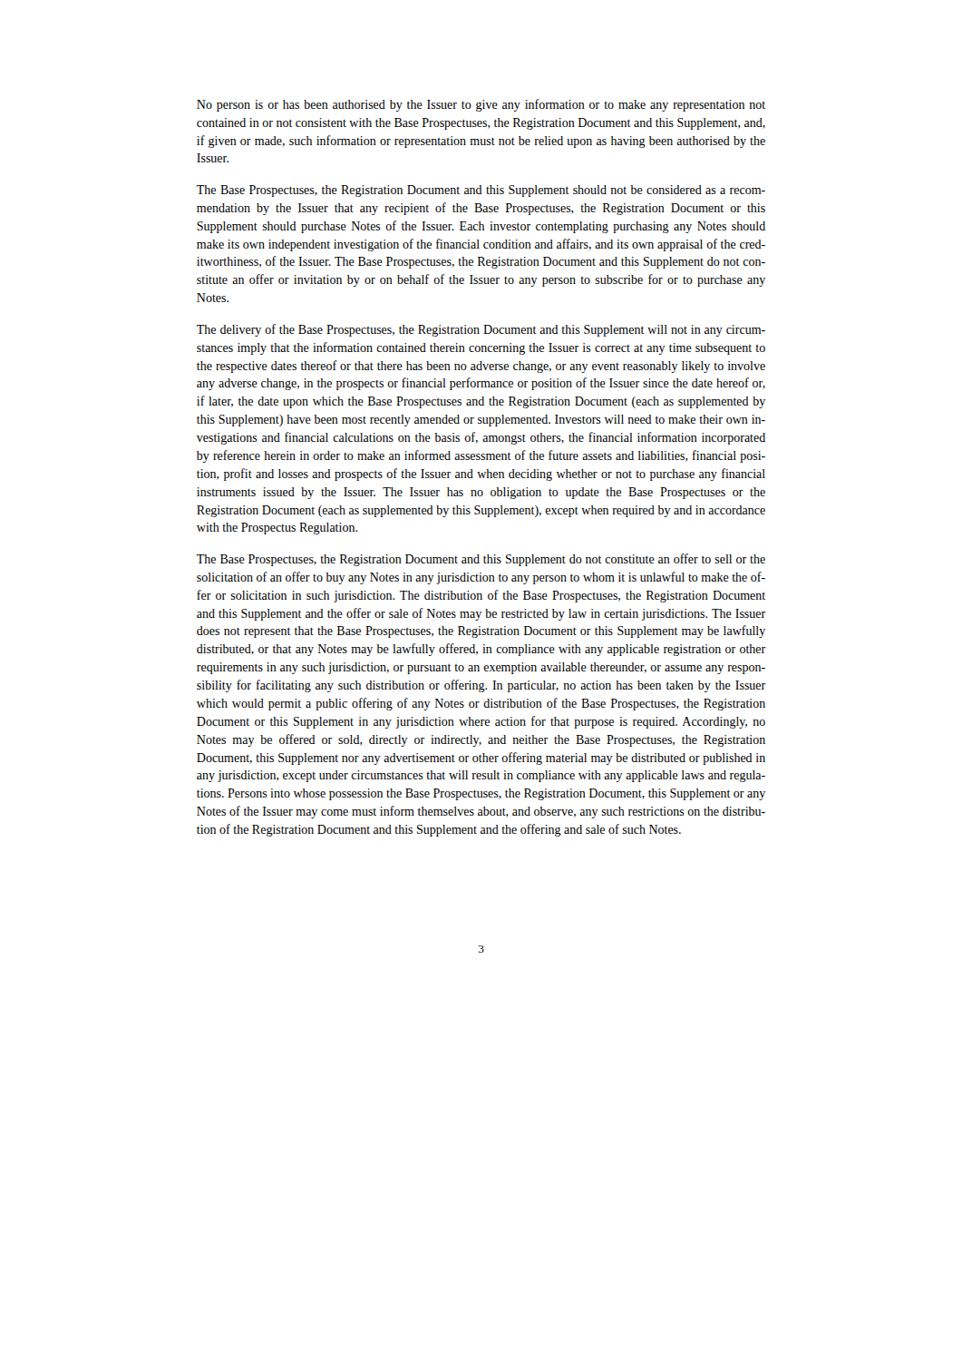No person is or has been authorised by the Issuer to give any information or to make any representation not contained in or not consistent with the Base Prospectuses, the Registration Document and this Supplement, and, if given or made, such information or representation must not be relied upon as having been authorised by the Issuer.
The Base Prospectuses, the Registration Document and this Supplement should not be considered as a recommendation by the Issuer that any recipient of the Base Prospectuses, the Registration Document or this Supplement should purchase Notes of the Issuer. Each investor contemplating purchasing any Notes should make its own independent investigation of the financial condition and affairs, and its own appraisal of the creditworthiness, of the Issuer. The Base Prospectuses, the Registration Document and this Supplement do not constitute an offer or invitation by or on behalf of the Issuer to any person to subscribe for or to purchase any Notes.
The delivery of the Base Prospectuses, the Registration Document and this Supplement will not in any circumstances imply that the information contained therein concerning the Issuer is correct at any time subsequent to the respective dates thereof or that there has been no adverse change, or any event reasonably likely to involve any adverse change, in the prospects or financial performance or position of the Issuer since the date hereof or, if later, the date upon which the Base Prospectuses and the Registration Document (each as supplemented by this Supplement) have been most recently amended or supplemented. Investors will need to make their own investigations and financial calculations on the basis of, amongst others, the financial information incorporated by reference herein in order to make an informed assessment of the future assets and liabilities, financial position, profit and losses and prospects of the Issuer and when deciding whether or not to purchase any financial instruments issued by the Issuer. The Issuer has no obligation to update the Base Prospectuses or the Registration Document (each as supplemented by this Supplement), except when required by and in accordance with the Prospectus Regulation.
The Base Prospectuses, the Registration Document and this Supplement do not constitute an offer to sell or the solicitation of an offer to buy any Notes in any jurisdiction to any person to whom it is unlawful to make the offer or solicitation in such jurisdiction. The distribution of the Base Prospectuses, the Registration Document and this Supplement and the offer or sale of Notes may be restricted by law in certain jurisdictions. The Issuer does not represent that the Base Prospectuses, the Registration Document or this Supplement may be lawfully distributed, or that any Notes may be lawfully offered, in compliance with any applicable registration or other requirements in any such jurisdiction, or pursuant to an exemption available thereunder, or assume any responsibility for facilitating any such distribution or offering. In particular, no action has been taken by the Issuer which would permit a public offering of any Notes or distribution of the Base Prospectuses, the Registration Document or this Supplement in any jurisdiction where action for that purpose is required. Accordingly, no Notes may be offered or sold, directly or indirectly, and neither the Base Prospectuses, the Registration Document, this Supplement nor any advertisement or other offering material may be distributed or published in any jurisdiction, except under circumstances that will result in compliance with any applicable laws and regulations. Persons into whose possession the Base Prospectuses, the Registration Document, this Supplement or any Notes of the Issuer may come must inform themselves about, and observe, any such restrictions on the distribution of the Registration Document and this Supplement and the offering and sale of such Notes.
3